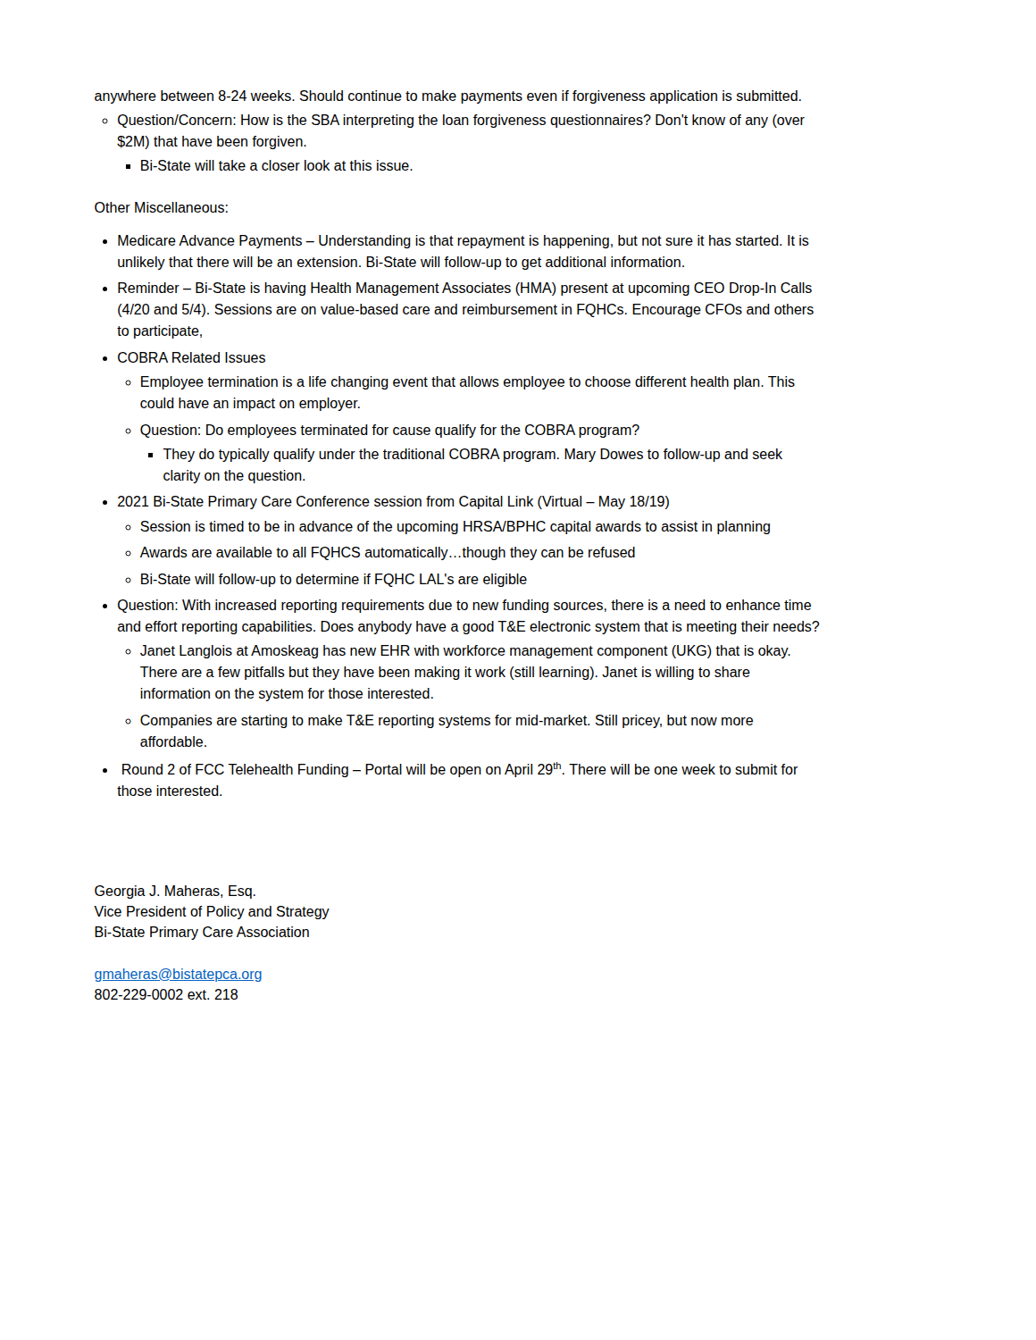anywhere between 8-24 weeks. Should continue to make payments even if forgiveness application is submitted.
Question/Concern: How is the SBA interpreting the loan forgiveness questionnaires? Don't know of any (over $2M) that have been forgiven.
Bi-State will take a closer look at this issue.
Other Miscellaneous:
Medicare Advance Payments – Understanding is that repayment is happening, but not sure it has started. It is unlikely that there will be an extension. Bi-State will follow-up to get additional information.
Reminder – Bi-State is having Health Management Associates (HMA) present at upcoming CEO Drop-In Calls (4/20 and 5/4). Sessions are on value-based care and reimbursement in FQHCs. Encourage CFOs and others to participate,
COBRA Related Issues
Employee termination is a life changing event that allows employee to choose different health plan. This could have an impact on employer.
Question: Do employees terminated for cause qualify for the COBRA program?
They do typically qualify under the traditional COBRA program. Mary Dowes to follow-up and seek clarity on the question.
2021 Bi-State Primary Care Conference session from Capital Link (Virtual – May 18/19)
Session is timed to be in advance of the upcoming HRSA/BPHC capital awards to assist in planning
Awards are available to all FQHCS automatically…though they can be refused
Bi-State will follow-up to determine if FQHC LAL's are eligible
Question: With increased reporting requirements due to new funding sources, there is a need to enhance time and effort reporting capabilities. Does anybody have a good T&E electronic system that is meeting their needs?
Janet Langlois at Amoskeag has new EHR with workforce management component (UKG) that is okay. There are a few pitfalls but they have been making it work (still learning). Janet is willing to share information on the system for those interested.
Companies are starting to make T&E reporting systems for mid-market. Still pricey, but now more affordable.
Round 2 of FCC Telehealth Funding – Portal will be open on April 29th. There will be one week to submit for those interested.
Georgia J. Maheras, Esq.
Vice President of Policy and Strategy
Bi-State Primary Care Association
gmaheras@bistatepca.org
802-229-0002 ext. 218